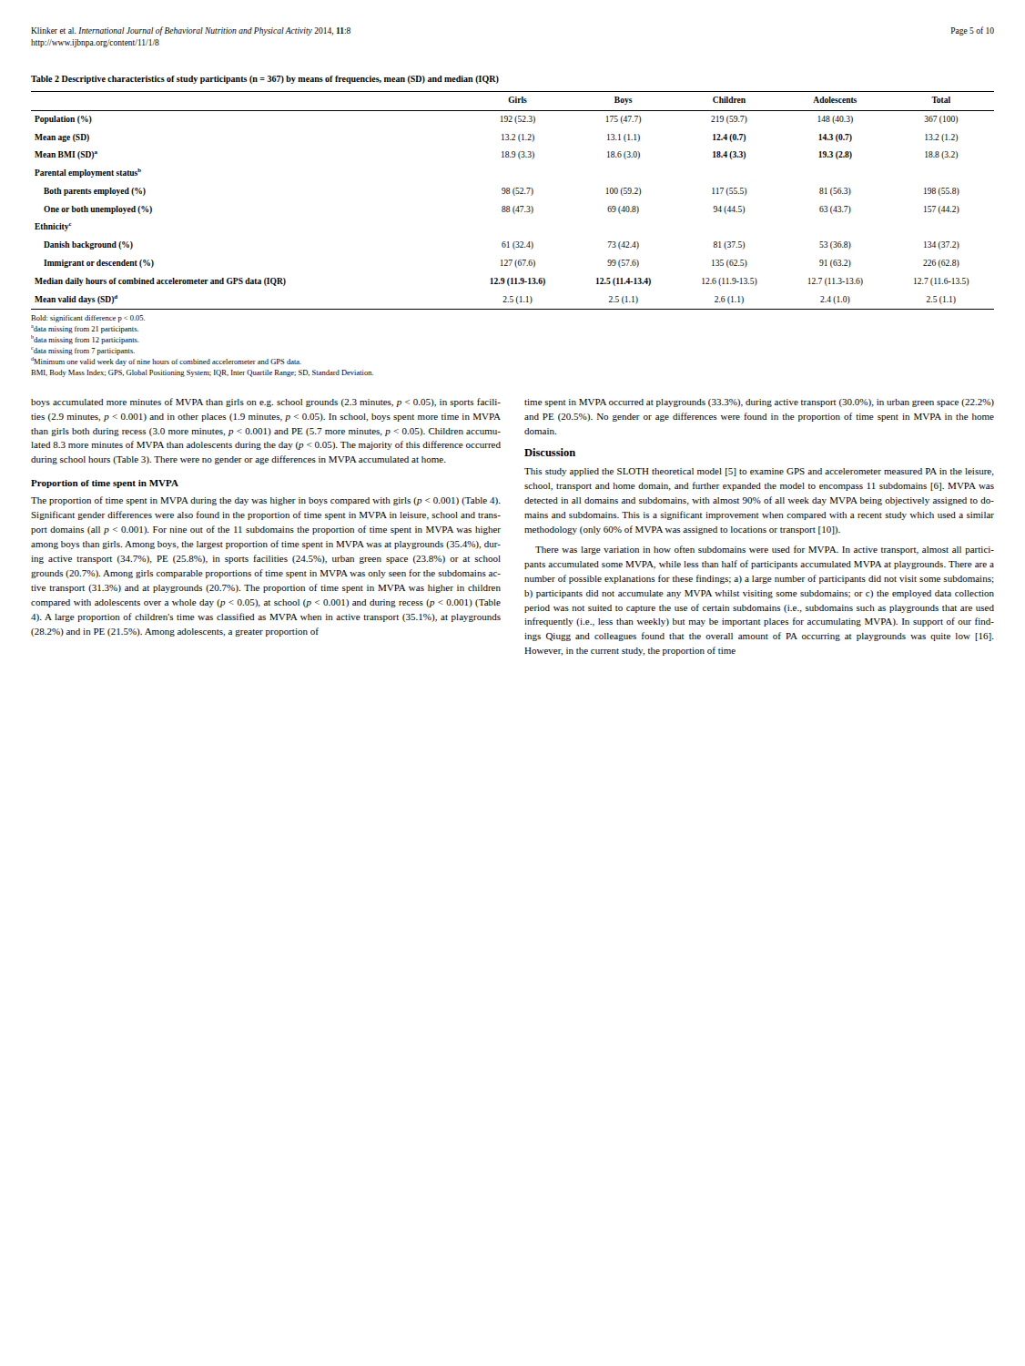Klinker et al. International Journal of Behavioral Nutrition and Physical Activity 2014, 11:8
http://www.ijbnpa.org/content/11/1/8
Page 5 of 10
Table 2 Descriptive characteristics of study participants (n = 367) by means of frequencies, mean (SD) and median (IQR)
| | Girls | Boys | Children | Adolescents | Total |
| --- | --- | --- | --- | --- | --- |
| Population (%) | 192 (52.3) | 175 (47.7) | 219 (59.7) | 148 (40.3) | 367 (100) |
| Mean age (SD) | 13.2 (1.2) | 13.1 (1.1) | 12.4 (0.7) | 14.3 (0.7) | 13.2 (1.2) |
| Mean BMI (SD) a | 18.9 (3.3) | 18.6 (3.0) | 18.4 (3.3) | 19.3 (2.8) | 18.8 (3.2) |
| Parental employment status b | | | | | |
| Both parents employed (%) | 98 (52.7) | 100 (59.2) | 117 (55.5) | 81 (56.3) | 198 (55.8) |
| One or both unemployed (%) | 88 (47.3) | 69 (40.8) | 94 (44.5) | 63 (43.7) | 157 (44.2) |
| Ethnicity c | | | | | |
| Danish background (%) | 61 (32.4) | 73 (42.4) | 81 (37.5) | 53 (36.8) | 134 (37.2) |
| Immigrant or descendent (%) | 127 (67.6) | 99 (57.6) | 135 (62.5) | 91 (63.2) | 226 (62.8) |
| Median daily hours of combined accelerometer and GPS data (IQR) | 12.9 (11.9-13.6) | 12.5 (11.4-13.4) | 12.6 (11.9-13.5) | 12.7 (11.3-13.6) | 12.7 (11.6-13.5) |
| Mean valid days (SD) d | 2.5 (1.1) | 2.5 (1.1) | 2.6 (1.1) | 2.4 (1.0) | 2.5 (1.1) |
Bold: significant difference p < 0.05.
adata missing from 21 participants.
bdata missing from 12 participants.
cdata missing from 7 participants.
dMinimum one valid week day of nine hours of combined accelerometer and GPS data.
BMI, Body Mass Index; GPS, Global Positioning System; IQR, Inter Quartile Range; SD, Standard Deviation.
boys accumulated more minutes of MVPA than girls on e.g. school grounds (2.3 minutes, p < 0.05), in sports facilities (2.9 minutes, p < 0.001) and in other places (1.9 minutes, p < 0.05). In school, boys spent more time in MVPA than girls both during recess (3.0 more minutes, p < 0.001) and PE (5.7 more minutes, p < 0.05). Children accumulated 8.3 more minutes of MVPA than adolescents during the day (p < 0.05). The majority of this difference occurred during school hours (Table 3). There were no gender or age differences in MVPA accumulated at home.
Proportion of time spent in MVPA
The proportion of time spent in MVPA during the day was higher in boys compared with girls (p < 0.001) (Table 4). Significant gender differences were also found in the proportion of time spent in MVPA in leisure, school and transport domains (all p < 0.001). For nine out of the 11 subdomains the proportion of time spent in MVPA was higher among boys than girls. Among boys, the largest proportion of time spent in MVPA was at playgrounds (35.4%), during active transport (34.7%), PE (25.8%), in sports facilities (24.5%), urban green space (23.8%) or at school grounds (20.7%). Among girls comparable proportions of time spent in MVPA was only seen for the subdomains active transport (31.3%) and at playgrounds (20.7%). The proportion of time spent in MVPA was higher in children compared with adolescents over a whole day (p < 0.05), at school (p < 0.001) and during recess (p < 0.001) (Table 4). A large proportion of children's time was classified as MVPA when in active transport (35.1%), at playgrounds (28.2%) and in PE (21.5%). Among adolescents, a greater proportion of
time spent in MVPA occurred at playgrounds (33.3%), during active transport (30.0%), in urban green space (22.2%) and PE (20.5%). No gender or age differences were found in the proportion of time spent in MVPA in the home domain.
Discussion
This study applied the SLOTH theoretical model [5] to examine GPS and accelerometer measured PA in the leisure, school, transport and home domain, and further expanded the model to encompass 11 subdomains [6]. MVPA was detected in all domains and subdomains, with almost 90% of all week day MVPA being objectively assigned to domains and subdomains. This is a significant improvement when compared with a recent study which used a similar methodology (only 60% of MVPA was assigned to locations or transport [10]).
There was large variation in how often subdomains were used for MVPA. In active transport, almost all participants accumulated some MVPA, while less than half of participants accumulated MVPA at playgrounds. There are a number of possible explanations for these findings; a) a large number of participants did not visit some subdomains; b) participants did not accumulate any MVPA whilst visiting some subdomains; or c) the employed data collection period was not suited to capture the use of certain subdomains (i.e., subdomains such as playgrounds that are used infrequently (i.e., less than weekly) but may be important places for accumulating MVPA). In support of our findings Qiugg and colleagues found that the overall amount of PA occurring at playgrounds was quite low [16]. However, in the current study, the proportion of time